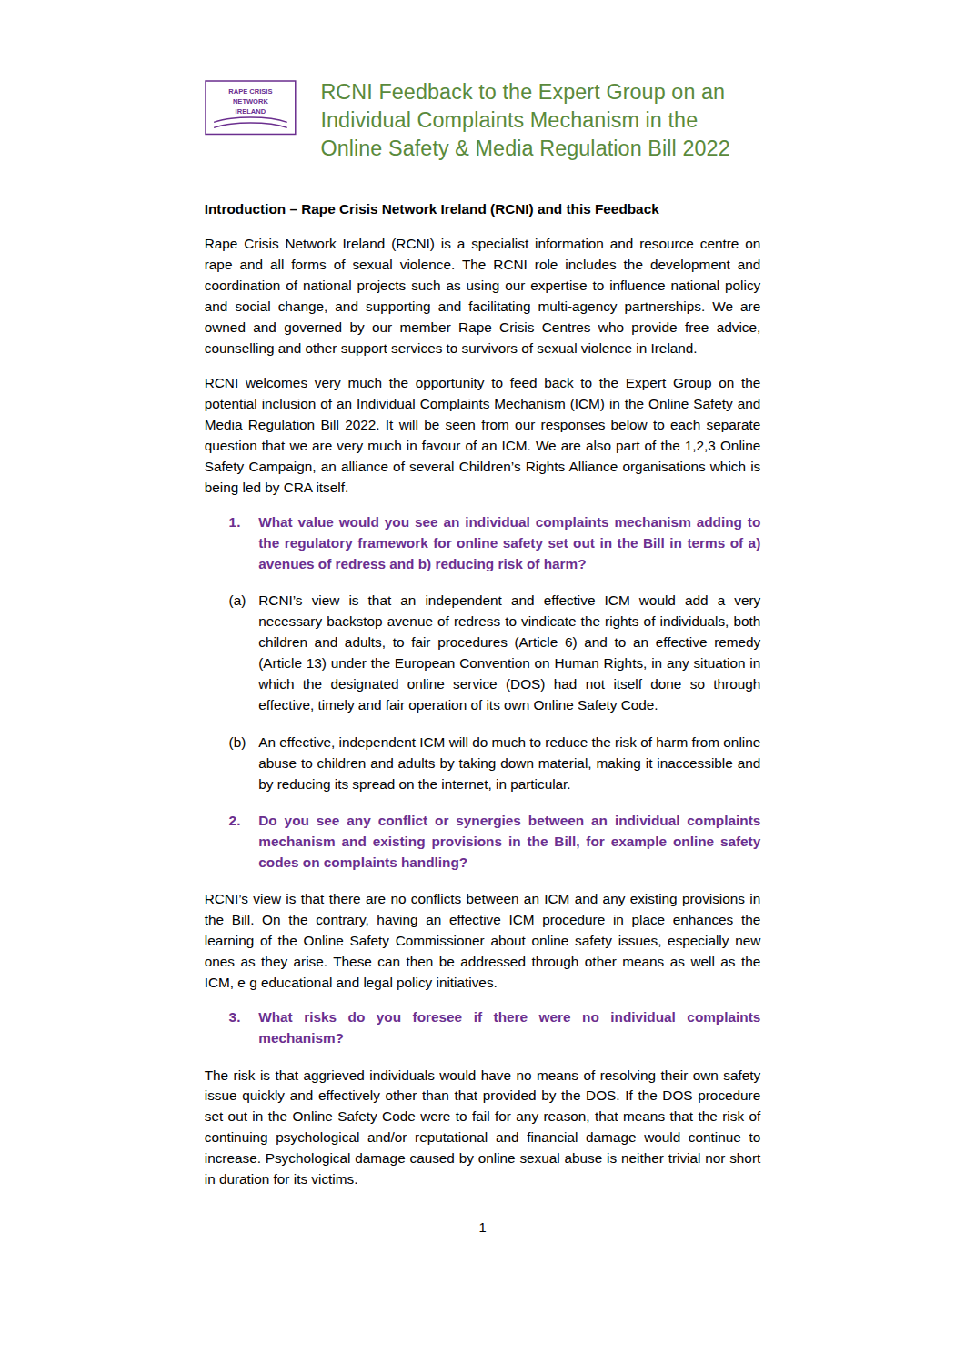RAPE CRISIS NETWORK IRELAND
RCNI Feedback to the Expert Group on an Individual Complaints Mechanism in the Online Safety & Media Regulation Bill 2022
Introduction – Rape Crisis Network Ireland (RCNI) and this Feedback
Rape Crisis Network Ireland (RCNI) is a specialist information and resource centre on rape and all forms of sexual violence. The RCNI role includes the development and coordination of national projects such as using our expertise to influence national policy and social change, and supporting and facilitating multi-agency partnerships. We are owned and governed by our member Rape Crisis Centres who provide free advice, counselling and other support services to survivors of sexual violence in Ireland.
RCNI welcomes very much the opportunity to feed back to the Expert Group on the potential inclusion of an Individual Complaints Mechanism (ICM) in the Online Safety and Media Regulation Bill 2022. It will be seen from our responses below to each separate question that we are very much in favour of an ICM. We are also part of the 1,2,3 Online Safety Campaign, an alliance of several Children’s Rights Alliance organisations which is being led by CRA itself.
What value would you see an individual complaints mechanism adding to the regulatory framework for online safety set out in the Bill in terms of a) avenues of redress and b) reducing risk of harm?
(a) RCNI’s view is that an independent and effective ICM would add a very necessary backstop avenue of redress to vindicate the rights of individuals, both children and adults, to fair procedures (Article 6) and to an effective remedy (Article 13) under the European Convention on Human Rights, in any situation in which the designated online service (DOS) had not itself done so through effective, timely and fair operation of its own Online Safety Code.
(b) An effective, independent ICM will do much to reduce the risk of harm from online abuse to children and adults by taking down material, making it inaccessible and by reducing its spread on the internet, in particular.
Do you see any conflict or synergies between an individual complaints mechanism and existing provisions in the Bill, for example online safety codes on complaints handling?
RCNI’s view is that there are no conflicts between an ICM and any existing provisions in the Bill. On the contrary, having an effective ICM procedure in place enhances the learning of the Online Safety Commissioner about online safety issues, especially new ones as they arise. These can then be addressed through other means as well as the ICM, e g educational and legal policy initiatives.
What risks do you foresee if there were no individual complaints mechanism?
The risk is that aggrieved individuals would have no means of resolving their own safety issue quickly and effectively other than that provided by the DOS. If the DOS procedure set out in the Online Safety Code were to fail for any reason, that means that the risk of continuing psychological and/or reputational and financial damage would continue to increase. Psychological damage caused by online sexual abuse is neither trivial nor short in duration for its victims.
1